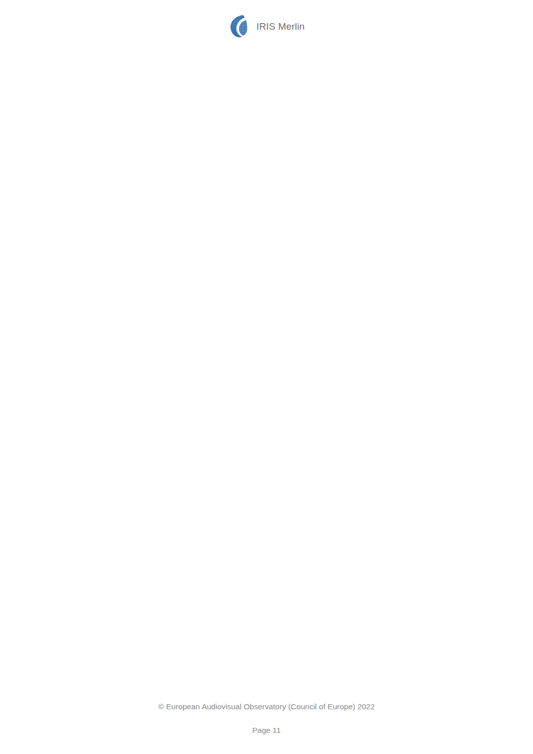IRIS Merlin
© European Audiovisual Observatory (Council of Europe) 2022
Page 11